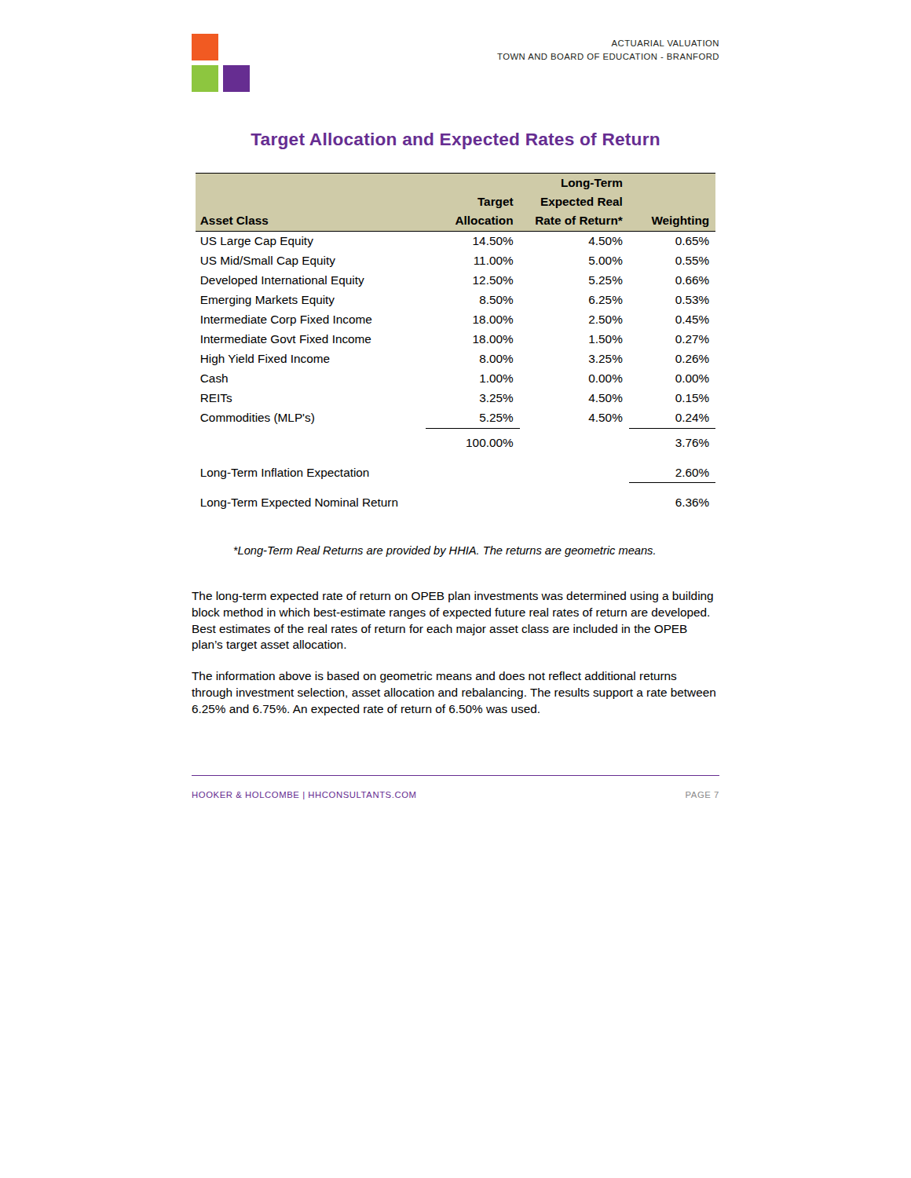ACTUARIAL VALUATION
TOWN AND BOARD OF EDUCATION - BRANFORD
Target Allocation and Expected Rates of Return
| | | Long-Term | |
| --- | --- | --- | --- |
| | Target | Expected Real | |
| Asset Class | Allocation | Rate of Return* | Weighting |
| US Large Cap Equity | 14.50% | 4.50% | 0.65% |
| US Mid/Small Cap Equity | 11.00% | 5.00% | 0.55% |
| Developed International Equity | 12.50% | 5.25% | 0.66% |
| Emerging Markets Equity | 8.50% | 6.25% | 0.53% |
| Intermediate Corp Fixed Income | 18.00% | 2.50% | 0.45% |
| Intermediate Govt Fixed Income | 18.00% | 1.50% | 0.27% |
| High Yield Fixed Income | 8.00% | 3.25% | 0.26% |
| Cash | 1.00% | 0.00% | 0.00% |
| REITs | 3.25% | 4.50% | 0.15% |
| Commodities (MLP's) | 5.25% | 4.50% | 0.24% |
| | 100.00% | | 3.76% |
| Long-Term Inflation Expectation | | | 2.60% |
| Long-Term Expected Nominal Return | | | 6.36% |
*Long-Term Real Returns are provided by HHIA. The returns are geometric means.
The long-term expected rate of return on OPEB plan investments was determined using a building block method in which best-estimate ranges of expected future real rates of return are developed. Best estimates of the real rates of return for each major asset class are included in the OPEB plan’s target asset allocation.
The information above is based on geometric means and does not reflect additional returns through investment selection, asset allocation and rebalancing. The results support a rate between 6.25% and 6.75%. An expected rate of return of 6.50% was used.
HOOKER & HOLCOMBE | HHCONSULTANTS.COM
PAGE 7